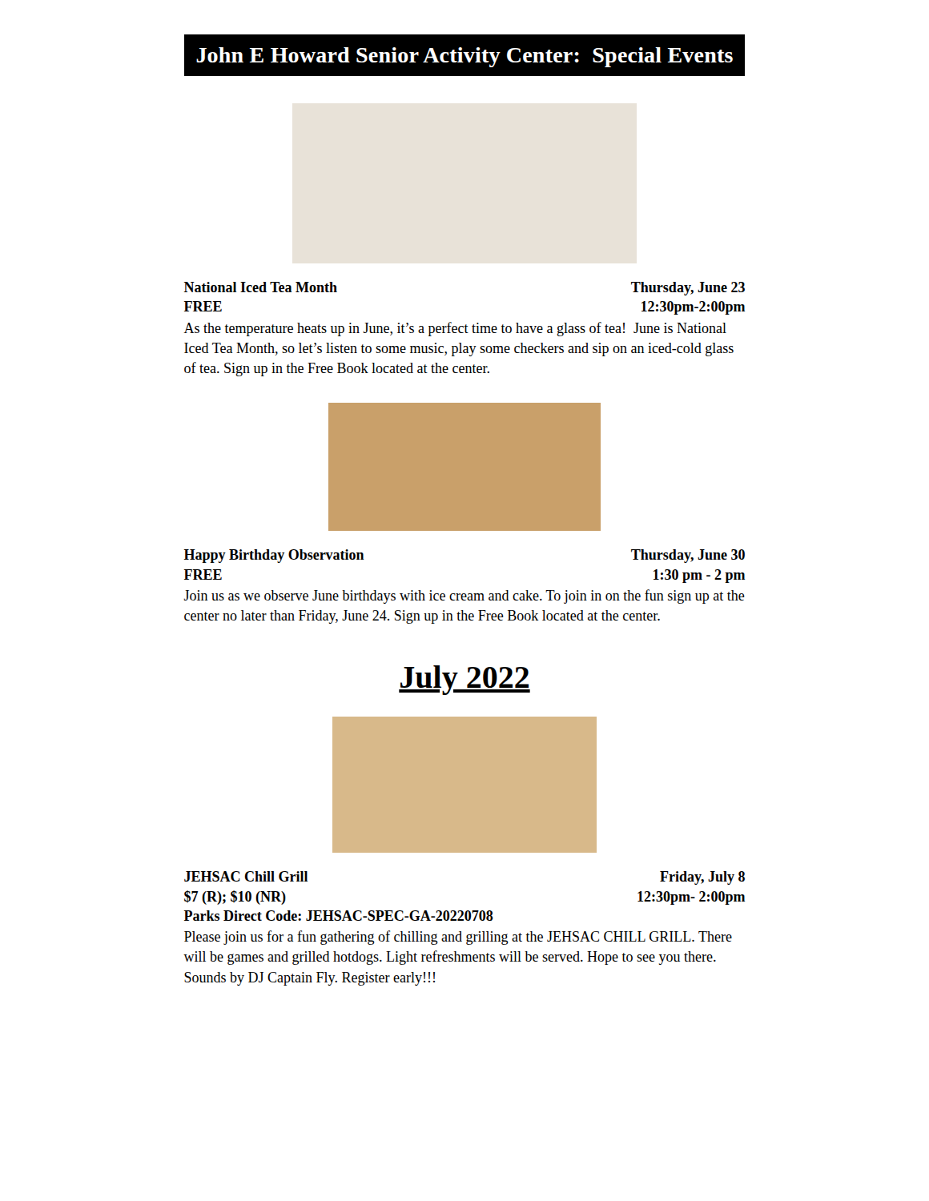John E Howard Senior Activity Center: Special Events
National Iced Tea Month
FREE
Thursday, June 23
12:30pm-2:00pm
As the temperature heats up in June, it’s a perfect time to have a glass of tea! June is National Iced Tea Month, so let’s listen to some music, play some checkers and sip on an iced-cold glass of tea. Sign up in the Free Book located at the center.
Happy Birthday Observation
FREE
Thursday, June 30
1:30 pm - 2 pm
Join us as we observe June birthdays with ice cream and cake. To join in on the fun sign up at the center no later than Friday, June 24. Sign up in the Free Book located at the center.
July 2022
JEHSAC Chill Grill
$7 (R); $10 (NR)
Friday, July 8
12:30pm- 2:00pm
Parks Direct Code: JEHSAC-SPEC-GA-20220708
Please join us for a fun gathering of chilling and grilling at the JEHSAC CHILL GRILL. There will be games and grilled hotdogs. Light refreshments will be served. Hope to see you there. Sounds by DJ Captain Fly. Register early!!!